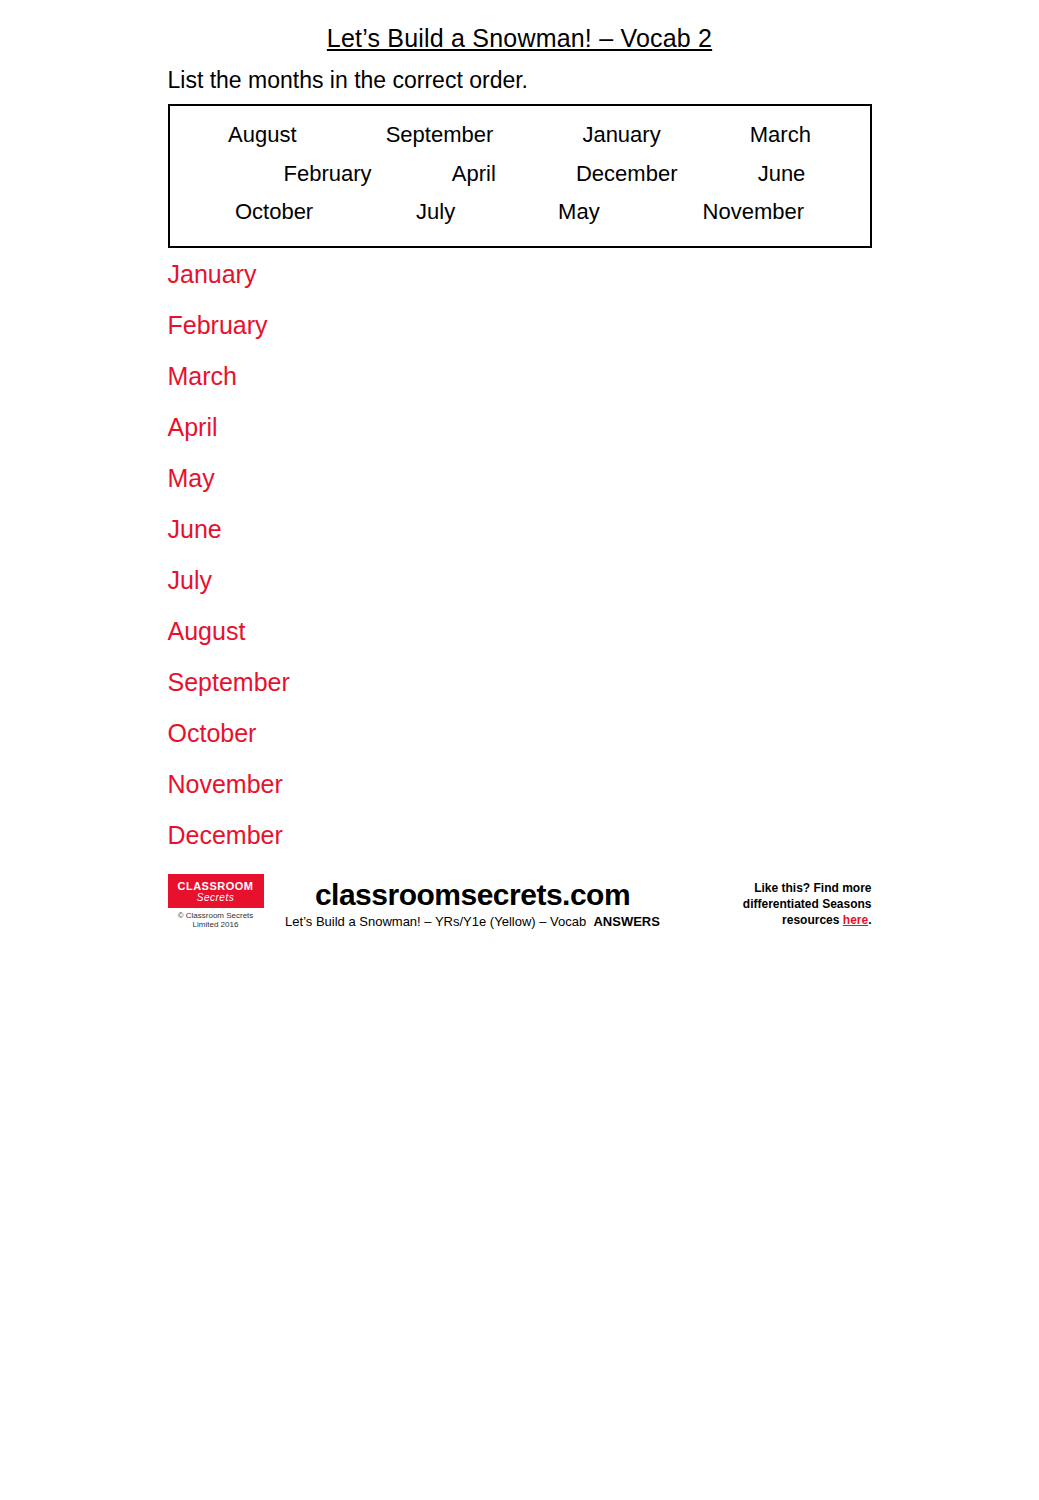Let’s Build a Snowman! – Vocab 2
List the months in the correct order.
August September January March
February April December June
October July May November
January
February
March
April
May
June
July
August
September
October
November
December
CLASSROOMSecrets
© Classroom Secrets Limited 2016
classroomsecrets.com
Let’s Build a Snowman! – YRs/Y1e (Yellow) – Vocab ANSWERS
Like this? Find more
differentiated Seasons
resources here.